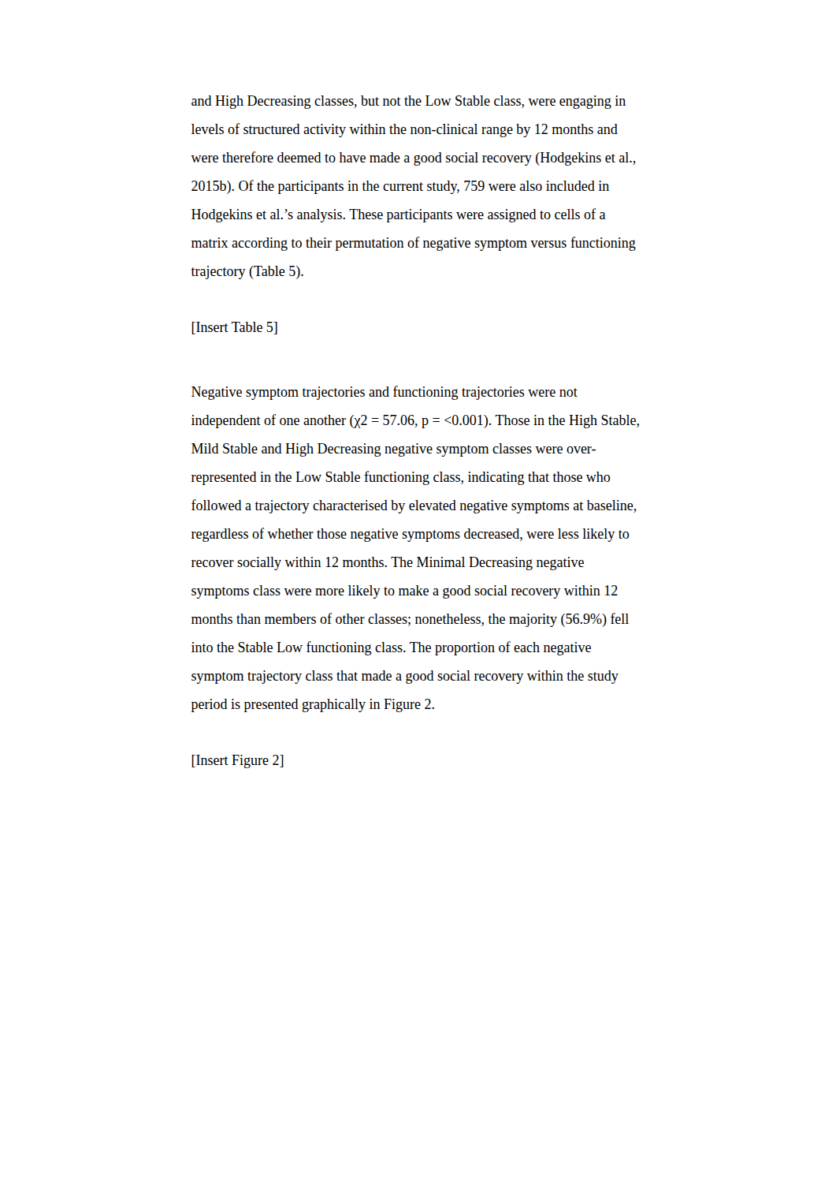and High Decreasing classes, but not the Low Stable class, were engaging in levels of structured activity within the non-clinical range by 12 months and were therefore deemed to have made a good social recovery (Hodgekins et al., 2015b). Of the participants in the current study, 759 were also included in Hodgekins et al.’s analysis. These participants were assigned to cells of a matrix according to their permutation of negative symptom versus functioning trajectory (Table 5).
[Insert Table 5]
Negative symptom trajectories and functioning trajectories were not independent of one another (χ2 = 57.06, p = <0.001). Those in the High Stable, Mild Stable and High Decreasing negative symptom classes were over-represented in the Low Stable functioning class, indicating that those who followed a trajectory characterised by elevated negative symptoms at baseline, regardless of whether those negative symptoms decreased, were less likely to recover socially within 12 months. The Minimal Decreasing negative symptoms class were more likely to make a good social recovery within 12 months than members of other classes; nonetheless, the majority (56.9%) fell into the Stable Low functioning class. The proportion of each negative symptom trajectory class that made a good social recovery within the study period is presented graphically in Figure 2.
[Insert Figure 2]